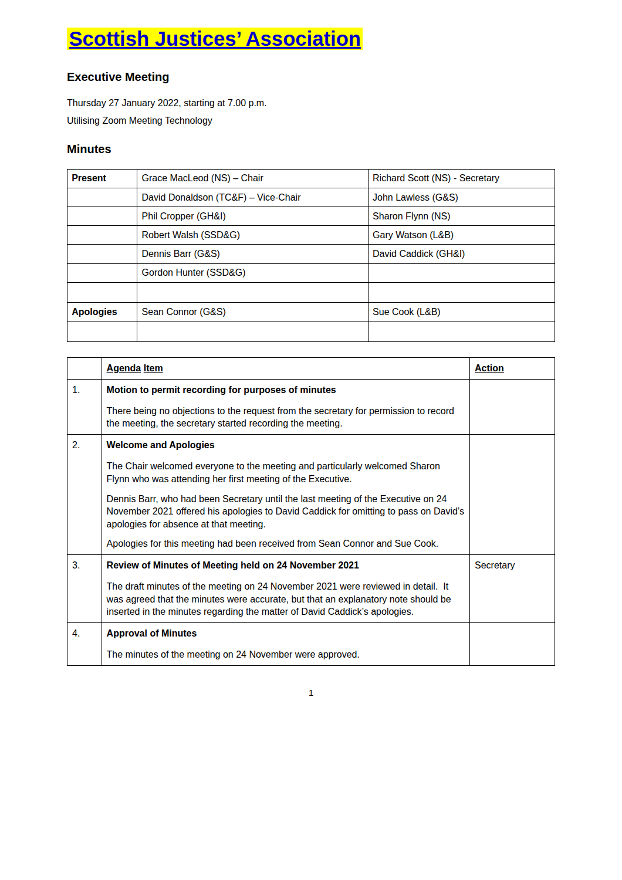Scottish Justices’ Association
Executive Meeting
Thursday 27 January 2022, starting at 7.00 p.m.
Utilising Zoom Meeting Technology
Minutes
| Present | Grace MacLeod (NS) – Chair | Richard Scott (NS) - Secretary |
| | David Donaldson (TC&F) – Vice-Chair | John Lawless (G&S) |
| | Phil Cropper (GH&I) | Sharon Flynn (NS) |
| | Robert Walsh (SSD&G) | Gary Watson (L&B) |
| | Dennis Barr (G&S) | David Caddick (GH&I) |
| | Gordon Hunter (SSD&G) | |
| Apologies | Sean Connor (G&S) | Sue Cook (L&B) |
| | Agenda Item | Action |
| --- | --- | --- |
| 1. | Motion to permit recording for purposes of minutes There being no objections to the request from the secretary for permission to record the meeting, the secretary started recording the meeting. | |
| 2. | Welcome and Apologies The Chair welcomed everyone to the meeting and particularly welcomed Sharon Flynn who was attending her first meeting of the Executive. Dennis Barr, who had been Secretary until the last meeting of the Executive on 24 November 2021 offered his apologies to David Caddick for omitting to pass on David’s apologies for absence at that meeting. Apologies for this meeting had been received from Sean Connor and Sue Cook. | |
| 3. | Review of Minutes of Meeting held on 24 November 2021 The draft minutes of the meeting on 24 November 2021 were reviewed in detail. It was agreed that the minutes were accurate, but that an explanatory note should be inserted in the minutes regarding the matter of David Caddick’s apologies. | Secretary |
| 4. | Approval of Minutes The minutes of the meeting on 24 November were approved. | |
1